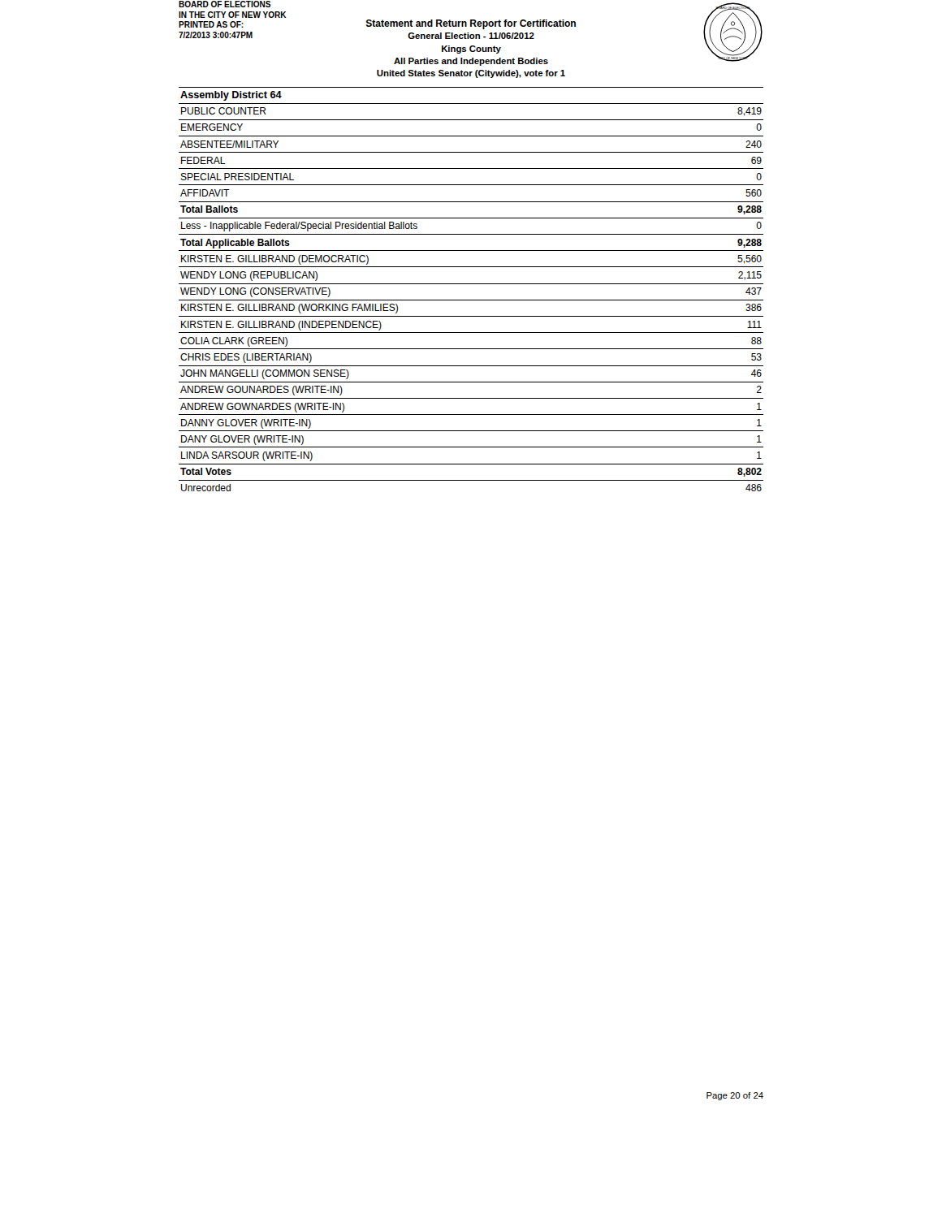BOARD OF ELECTIONS
IN THE CITY OF NEW YORK
PRINTED AS OF:
7/2/2013 3:00:47PM
BOARD OF ELECTIONS CITY OF NEW YORK
Statement and Return Report for Certification
General Election - 11/06/2012
Kings County
All Parties and Independent Bodies
United States Senator (Citywide), vote for 1
Assembly District 64
| PUBLIC COUNTER | 8,419 |
| EMERGENCY | 0 |
| ABSENTEE/MILITARY | 240 |
| FEDERAL | 69 |
| SPECIAL PRESIDENTIAL | 0 |
| AFFIDAVIT | 560 |
| Total Ballots | 9,288 |
| Less - Inapplicable Federal/Special Presidential Ballots | 0 |
| Total Applicable Ballots | 9,288 |
| KIRSTEN E. GILLIBRAND (DEMOCRATIC) | 5,560 |
| WENDY LONG (REPUBLICAN) | 2,115 |
| WENDY LONG (CONSERVATIVE) | 437 |
| KIRSTEN E. GILLIBRAND (WORKING FAMILIES) | 386 |
| KIRSTEN E. GILLIBRAND (INDEPENDENCE) | 111 |
| COLIA CLARK (GREEN) | 88 |
| CHRIS EDES (LIBERTARIAN) | 53 |
| JOHN MANGELLI (COMMON SENSE) | 46 |
| ANDREW GOUNARDES (WRITE-IN) | 2 |
| ANDREW GOWNARDES (WRITE-IN) | 1 |
| DANNY GLOVER (WRITE-IN) | 1 |
| DANY GLOVER (WRITE-IN) | 1 |
| LINDA SARSOUR (WRITE-IN) | 1 |
| Total Votes | 8,802 |
| Unrecorded | 486 |
Page 20 of 24